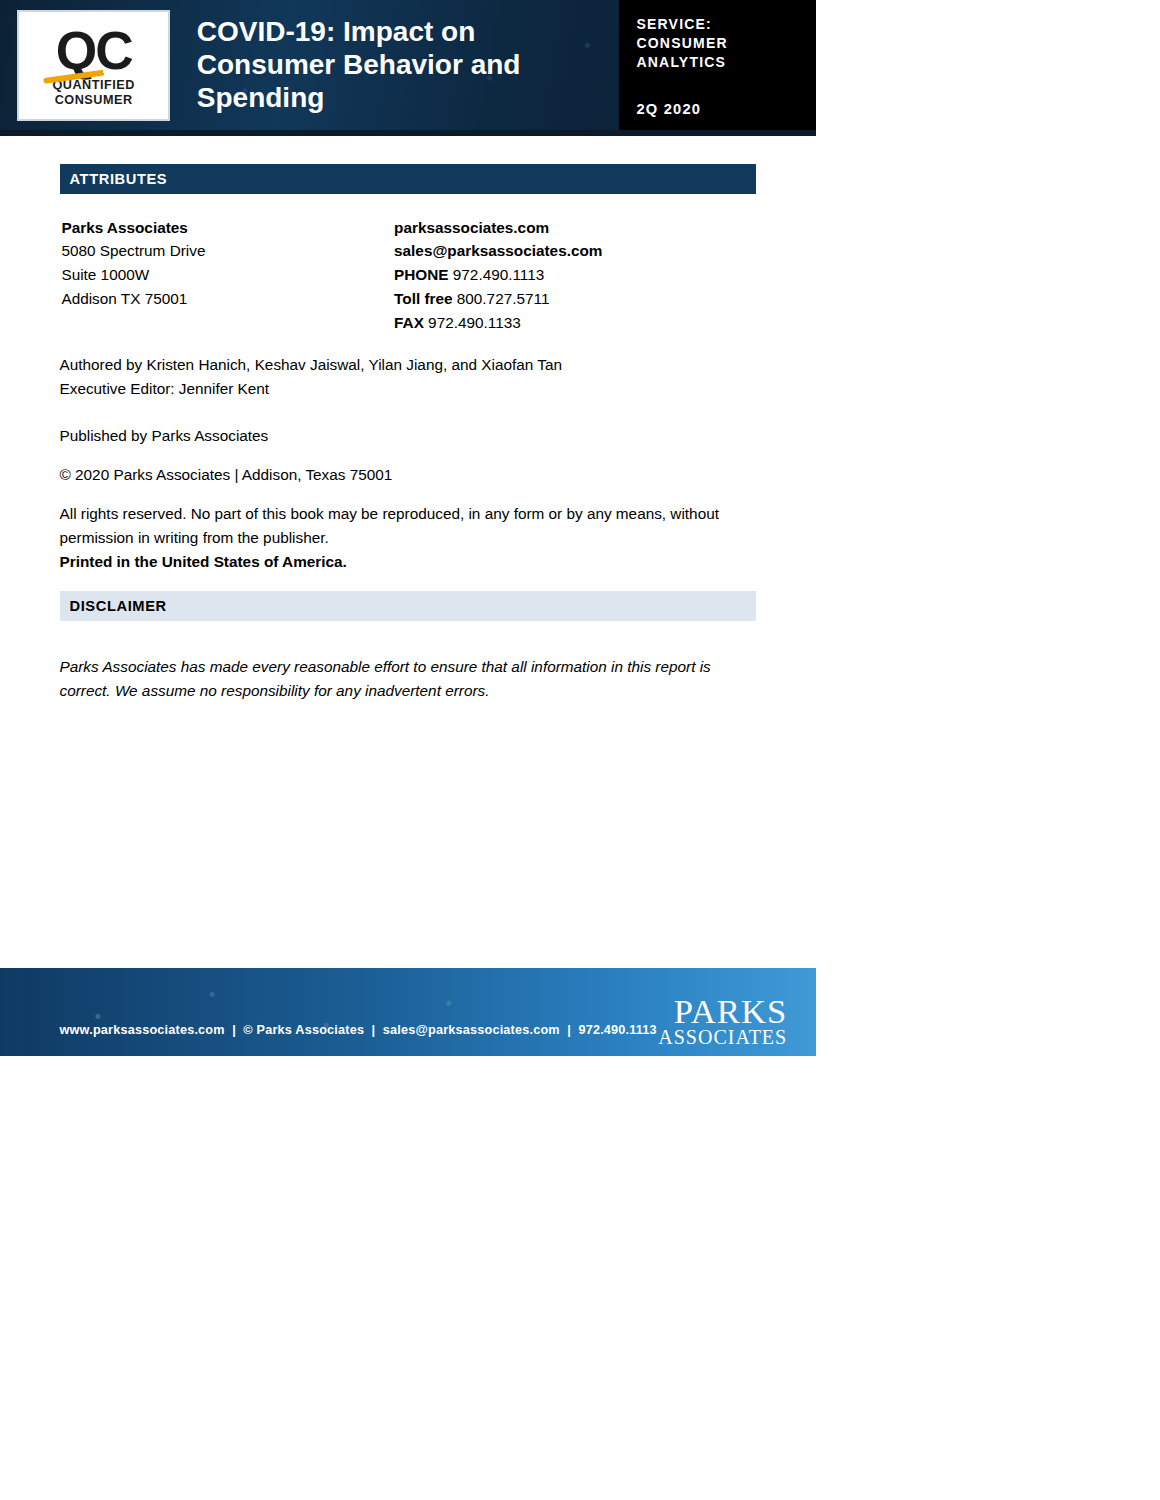QC
QUANTIFIED
CONSUMER
COVID-19: Impact on Consumer Behavior and Spending
SERVICE:
CONSUMER
ANALYTICS
2Q 2020
ATTRIBUTES
| Parks Associates | parksassociates.com |
| 5080 Spectrum Drive | sales@parksassociates.com |
| Suite 1000W | PHONE 972.490.1113 |
| Addison TX 75001 | Toll free 800.727.5711 |
| | FAX 972.490.1133 |
Authored by Kristen Hanich, Keshav Jaiswal, Yilan Jiang, and Xiaofan Tan
Executive Editor: Jennifer Kent
Published by Parks Associates
© 2020 Parks Associates | Addison, Texas 75001
All rights reserved. No part of this book may be reproduced, in any form or by any means, without permission in writing from the publisher.
Printed in the United States of America.
DISCLAIMER
Parks Associates has made every reasonable effort to ensure that all information in this report is correct. We assume no responsibility for any inadvertent errors.
www.parksassociates.com | © Parks Associates | sales@parksassociates.com | 972.490.1113
PARKS ASSOCIATES